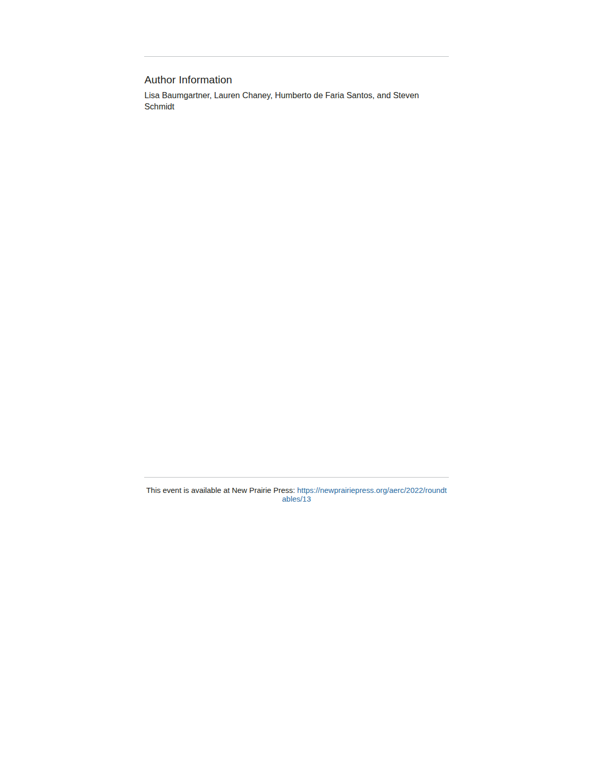Author Information
Lisa Baumgartner, Lauren Chaney, Humberto de Faria Santos, and Steven Schmidt
This event is available at New Prairie Press: https://newprairiepress.org/aerc/2022/roundtables/13